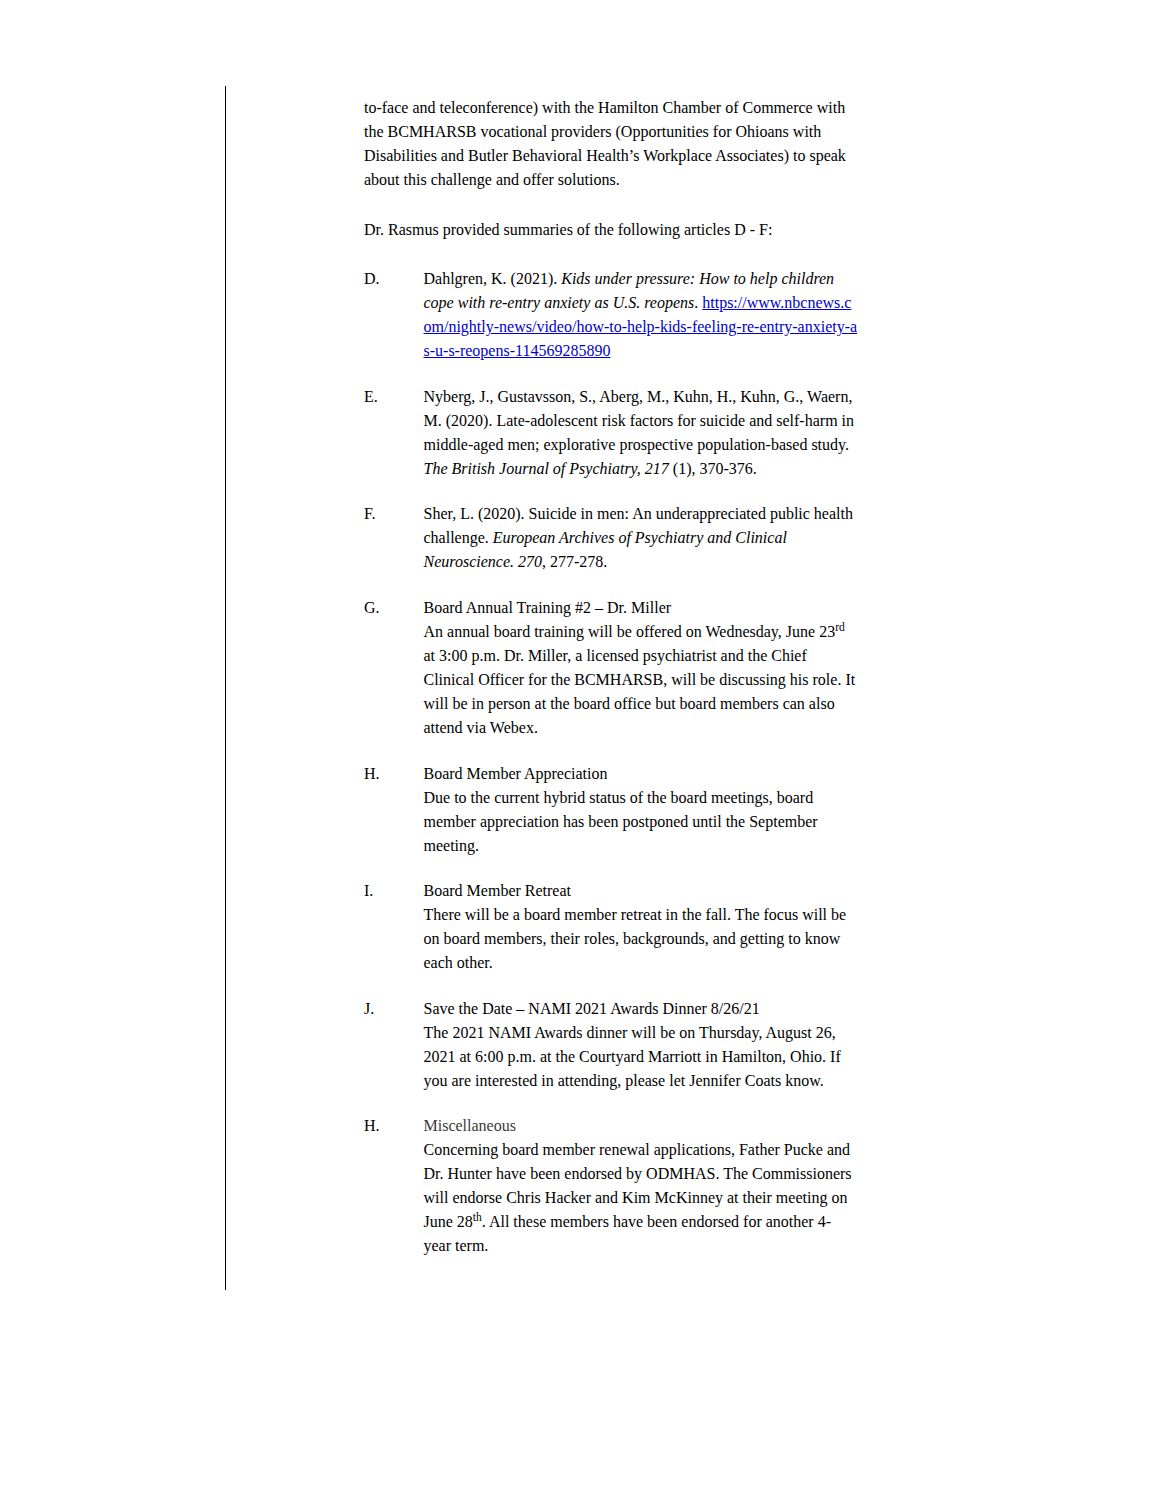to-face and teleconference) with the Hamilton Chamber of Commerce with the BCMHARSB vocational providers (Opportunities for Ohioans with Disabilities and Butler Behavioral Health’s Workplace Associates) to speak about this challenge and offer solutions.
Dr. Rasmus provided summaries of the following articles D - F:
D.
Dahlgren, K. (2021). Kids under pressure: How to help children cope with re-entry anxiety as U.S. reopens. https://www.nbcnews.com/nightly-news/video/how-to-help-kids-feeling-re-entry-anxiety-as-u-s-reopens-114569285890
E.
Nyberg, J., Gustavsson, S., Aberg, M., Kuhn, H., Kuhn, G., Waern, M. (2020). Late-adolescent risk factors for suicide and self-harm in middle-aged men; explorative prospective population-based study. The British Journal of Psychiatry, 217 (1), 370-376.
F.
Sher, L. (2020). Suicide in men: An underappreciated public health challenge. European Archives of Psychiatry and Clinical Neuroscience. 270, 277-278.
G.
Board Annual Training #2 – Dr. Miller
An annual board training will be offered on Wednesday, June 23rd at 3:00 p.m. Dr. Miller, a licensed psychiatrist and the Chief Clinical Officer for the BCMHARSB, will be discussing his role. It will be in person at the board office but board members can also attend via Webex.
H.
Board Member Appreciation
Due to the current hybrid status of the board meetings, board member appreciation has been postponed until the September meeting.
I.
Board Member Retreat
There will be a board member retreat in the fall. The focus will be on board members, their roles, backgrounds, and getting to know each other.
J.
Save the Date – NAMI 2021 Awards Dinner 8/26/21
The 2021 NAMI Awards dinner will be on Thursday, August 26, 2021 at 6:00 p.m. at the Courtyard Marriott in Hamilton, Ohio. If you are interested in attending, please let Jennifer Coats know.
H.
Miscellaneous
Concerning board member renewal applications, Father Pucke and Dr. Hunter have been endorsed by ODMHAS. The Commissioners will endorse Chris Hacker and Kim McKinney at their meeting on June 28th. All these members have been endorsed for another 4-year term.